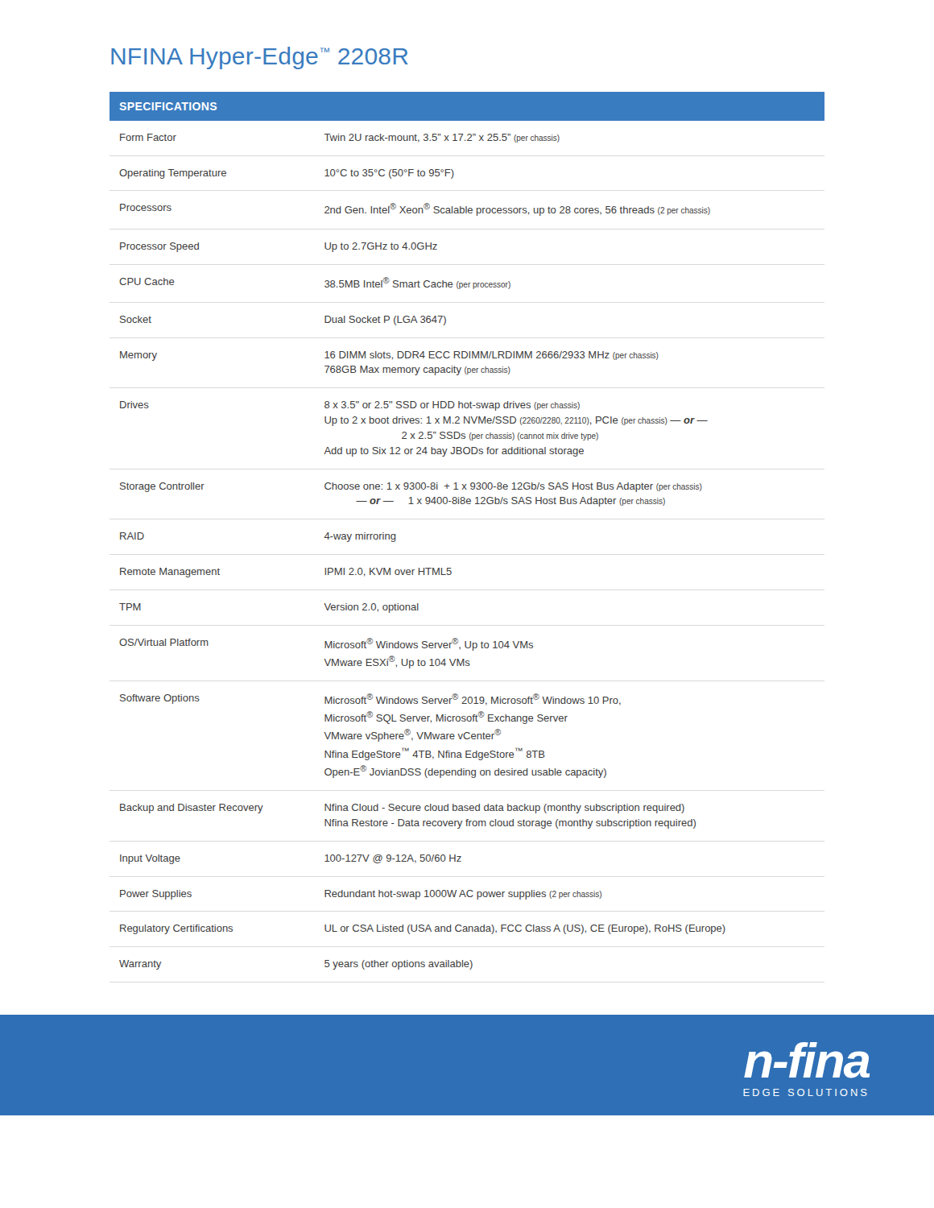NFINA Hyper-Edge™ 2208R
SPECIFICATIONS
| Form Factor | Twin 2U rack-mount, 3.5” x 17.2” x 25.5” (per chassis) |
| Operating Temperature | 10°C to 35°C (50°F to 95°F) |
| Processors | 2nd Gen. Intel ® Xeon ® Scalable processors, up to 28 cores, 56 threads (2 per chassis) |
| Processor Speed | Up to 2.7GHz to 4.0GHz |
| CPU Cache | 38.5MB Intel ® Smart Cache (per processor) |
| Socket | Dual Socket P (LGA 3647) |
| Memory | 16 DIMM slots, DDR4 ECC RDIMM/LRDIMM 2666/2933 MHz (per chassis) 768GB Max memory capacity (per chassis) |
| Drives | 8 x 3.5" or 2.5" SSD or HDD hot-swap drives (per chassis) Up to 2 x boot drives: 1 x M.2 NVMe/SSD (2260/2280, 22110) , PCIe (per chassis) — or — 2 x 2.5” SSDs (per chassis) (cannot mix drive type) Add up to Six 12 or 24 bay JBODs for additional storage |
| Storage Controller | Choose one: 1 x 9300-8i + 1 x 9300-8e 12Gb/s SAS Host Bus Adapter (per chassis) — or — 1 x 9400-8i8e 12Gb/s SAS Host Bus Adapter (per chassis) |
| RAID | 4-way mirroring |
| Remote Management | IPMI 2.0, KVM over HTML5 |
| TPM | Version 2.0, optional |
| OS/Virtual Platform | Microsoft ® Windows Server ® , Up to 104 VMs VMware ESXi ® , Up to 104 VMs |
| Software Options | Microsoft ® Windows Server ® 2019, Microsoft ® Windows 10 Pro, Microsoft ® SQL Server, Microsoft ® Exchange Server VMware vSphere ® , VMware vCenter ® Nfina EdgeStore ™ 4TB, Nfina EdgeStore ™ 8TB Open-E ® JovianDSS (depending on desired usable capacity) |
| Backup and Disaster Recovery | Nfina Cloud - Secure cloud based data backup (monthy subscription required) Nfina Restore - Data recovery from cloud storage (monthy subscription required) |
| Input Voltage | 100-127V @ 9-12A, 50/60 Hz |
| Power Supplies | Redundant hot-swap 1000W AC power supplies (2 per chassis) |
| Regulatory Certifications | UL or CSA Listed (USA and Canada), FCC Class A (US), CE (Europe), RoHS (Europe) |
| Warranty | 5 years (other options available) |
n-fina
EDGE SOLUTIONS